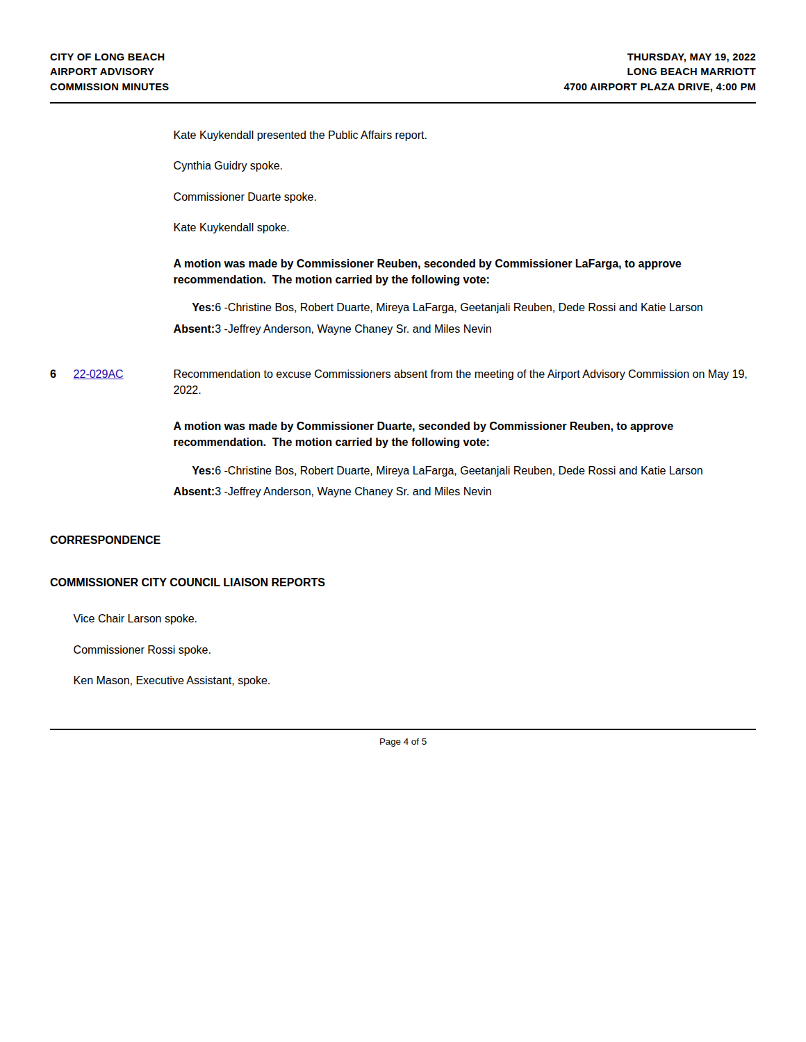CITY OF LONG BEACH AIRPORT ADVISORY COMMISSION MINUTES
THURSDAY, MAY 19, 2022 LONG BEACH MARRIOTT 4700 AIRPORT PLAZA DRIVE, 4:00 PM
Kate Kuykendall presented the Public Affairs report.
Cynthia Guidry spoke.
Commissioner Duarte spoke.
Kate Kuykendall spoke.
A motion was made by Commissioner Reuben, seconded by Commissioner LaFarga, to approve recommendation. The motion carried by the following vote:
| Yes: | 6 - | Christine Bos, Robert Duarte, Mireya LaFarga, Geetanjali Reuben, Dede Rossi and Katie Larson |
| Absent: | 3 - | Jeffrey Anderson, Wayne Chaney Sr. and Miles Nevin |
6
22-029AC
Recommendation to excuse Commissioners absent from the meeting of the Airport Advisory Commission on May 19, 2022.
A motion was made by Commissioner Duarte, seconded by Commissioner Reuben, to approve recommendation. The motion carried by the following vote:
| Yes: | 6 - | Christine Bos, Robert Duarte, Mireya LaFarga, Geetanjali Reuben, Dede Rossi and Katie Larson |
| Absent: | 3 - | Jeffrey Anderson, Wayne Chaney Sr. and Miles Nevin |
CORRESPONDENCE
COMMISSIONER CITY COUNCIL LIAISON REPORTS
Vice Chair Larson spoke.
Commissioner Rossi spoke.
Ken Mason, Executive Assistant, spoke.
Page 4 of 5